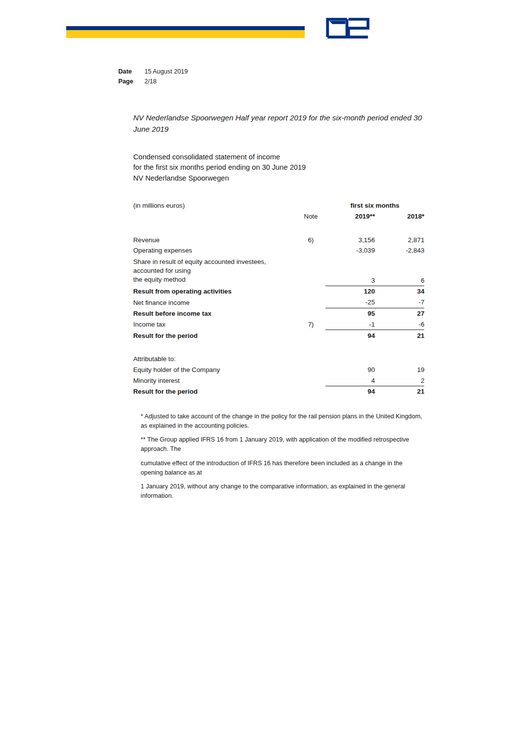Date
15 August 2019
Page
2/18
NV Nederlandse Spoorwegen Half year report 2019 for the six-month period ended 30 June 2019
Condensed consolidated statement of income
for the first six months period ending on 30 June 2019
NV Nederlandse Spoorwegen
| (in millions euros) | | first six months |
| | Note | 2019** | 2018* |
| Revenue | 6) | 3,156 | 2,871 |
| Operating expenses | | -3,039 | -2,843 |
| Share in result of equity accounted investees, accounted for using the equity method | | 3 | 6 |
| Result from operating activities | | 120 | 34 |
| Net finance income | | -25 | -7 |
| Result before income tax | | 95 | 27 |
| Income tax | 7) | -1 | -6 |
| Result for the period | | 94 | 21 |
| Attributable to: | | | |
| Equity holder of the Company | | 90 | 19 |
| Minority interest | | 4 | 2 |
| Result for the period | | 94 | 21 |
* Adjusted to take account of the change in the policy for the rail pension plans in the United Kingdom, as explained in the accounting policies.
** The Group applied IFRS 16 from 1 January 2019, with application of the modified retrospective approach. The
cumulative effect of the introduction of IFRS 16 has therefore been included as a change in the opening balance as at
1 January 2019, without any change to the comparative information, as explained in the general information.